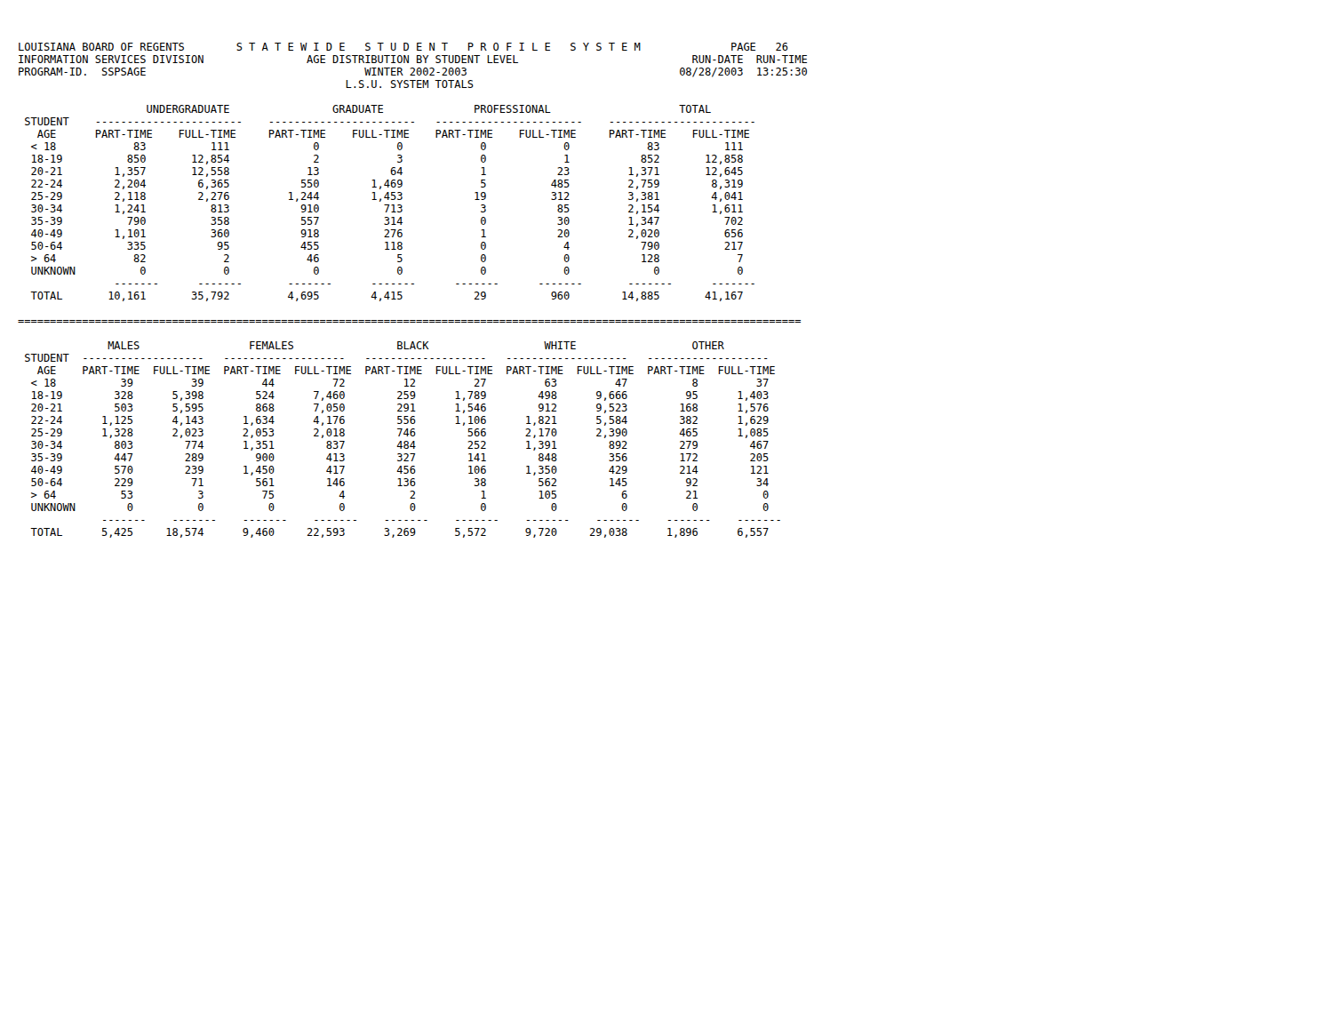LOUISIANA BOARD OF REGENTS        S T A T E W I D E   S T U D E N T   P R O F I L E   S Y S T E M              PAGE   26
INFORMATION SERVICES DIVISION                AGE DISTRIBUTION BY STUDENT LEVEL                           RUN-DATE  RUN-TIME
PROGRAM-ID.  SSPSAGE                                  WINTER 2002-2003                                 08/28/2003  13:25:30
                                                   L.S.U. SYSTEM TOTALS

                    UNDERGRADUATE                GRADUATE              PROFESSIONAL                    TOTAL
 STUDENT    -----------------------    -----------------------   -----------------------    -----------------------
   AGE      PART-TIME    FULL-TIME     PART-TIME    FULL-TIME    PART-TIME    FULL-TIME     PART-TIME    FULL-TIME
  < 18            83          111             0            0            0            0            83          111
  18-19          850       12,854             2            3            0            1           852       12,858
  20-21        1,357       12,558            13           64            1           23         1,371       12,645
  22-24        2,204        6,365           550        1,469            5          485         2,759        8,319
  25-29        2,118        2,276         1,244        1,453           19          312         3,381        4,041
  30-34        1,241          813           910          713            3           85         2,154        1,611
  35-39          790          358           557          314            0           30         1,347          702
  40-49        1,101          360           918          276            1           20         2,020          656
  50-64          335           95           455          118            0            4           790          217
  > 64            82            2            46            5            0            0           128            7
  UNKNOWN          0            0             0            0            0            0             0            0
               -------      -------       -------      -------      -------      -------       -------      -------
  TOTAL       10,161       35,792         4,695        4,415           29          960        14,885       41,167

==========================================================================================================================

              MALES                 FEMALES                BLACK                  WHITE                  OTHER
 STUDENT  -------------------   -------------------   -------------------   -------------------   -------------------
   AGE    PART-TIME  FULL-TIME  PART-TIME  FULL-TIME  PART-TIME  FULL-TIME  PART-TIME  FULL-TIME  PART-TIME  FULL-TIME
  < 18          39         39         44         72         12         27         63         47          8         37
  18-19        328      5,398        524      7,460        259      1,789        498      9,666         95      1,403
  20-21        503      5,595        868      7,050        291      1,546        912      9,523        168      1,576
  22-24      1,125      4,143      1,634      4,176        556      1,106      1,821      5,584        382      1,629
  25-29      1,328      2,023      2,053      2,018        746        566      2,170      2,390        465      1,085
  30-34        803        774      1,351        837        484        252      1,391        892        279        467
  35-39        447        289        900        413        327        141        848        356        172        205
  40-49        570        239      1,450        417        456        106      1,350        429        214        121
  50-64        229         71        561        146        136         38        562        145         92         34
  > 64          53          3         75          4          2          1        105          6         21          0
  UNKNOWN        0          0          0          0          0          0          0          0          0          0
             -------    -------    -------    -------    -------    -------    -------    -------    -------    -------
  TOTAL      5,425     18,574      9,460     22,593      3,269      5,572      9,720     29,038      1,896      6,557